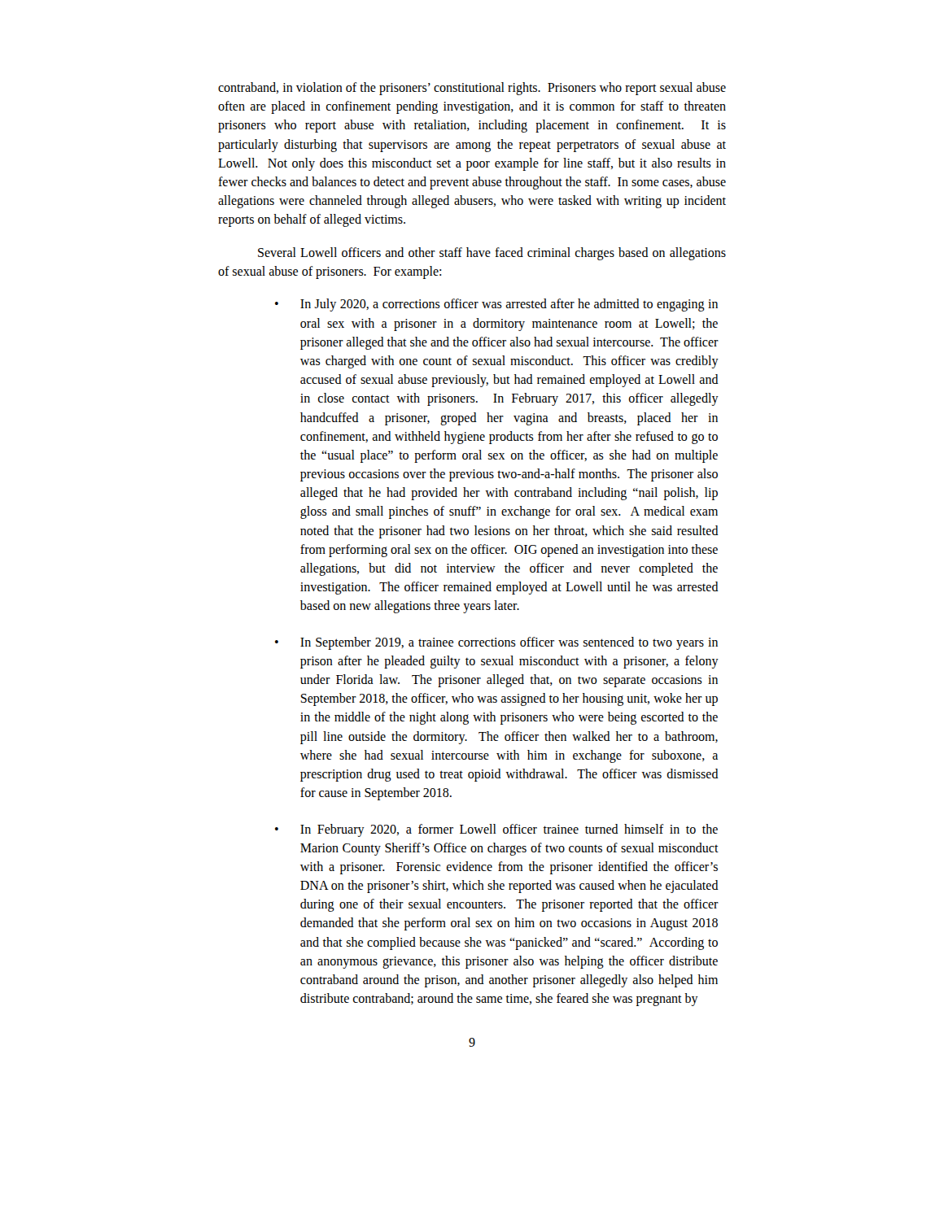contraband, in violation of the prisoners’ constitutional rights. Prisoners who report sexual abuse often are placed in confinement pending investigation, and it is common for staff to threaten prisoners who report abuse with retaliation, including placement in confinement. It is particularly disturbing that supervisors are among the repeat perpetrators of sexual abuse at Lowell. Not only does this misconduct set a poor example for line staff, but it also results in fewer checks and balances to detect and prevent abuse throughout the staff. In some cases, abuse allegations were channeled through alleged abusers, who were tasked with writing up incident reports on behalf of alleged victims.
Several Lowell officers and other staff have faced criminal charges based on allegations of sexual abuse of prisoners. For example:
In July 2020, a corrections officer was arrested after he admitted to engaging in oral sex with a prisoner in a dormitory maintenance room at Lowell; the prisoner alleged that she and the officer also had sexual intercourse. The officer was charged with one count of sexual misconduct. This officer was credibly accused of sexual abuse previously, but had remained employed at Lowell and in close contact with prisoners. In February 2017, this officer allegedly handcuffed a prisoner, groped her vagina and breasts, placed her in confinement, and withheld hygiene products from her after she refused to go to the “usual place” to perform oral sex on the officer, as she had on multiple previous occasions over the previous two-and-a-half months. The prisoner also alleged that he had provided her with contraband including “nail polish, lip gloss and small pinches of snuff” in exchange for oral sex. A medical exam noted that the prisoner had two lesions on her throat, which she said resulted from performing oral sex on the officer. OIG opened an investigation into these allegations, but did not interview the officer and never completed the investigation. The officer remained employed at Lowell until he was arrested based on new allegations three years later.
In September 2019, a trainee corrections officer was sentenced to two years in prison after he pleaded guilty to sexual misconduct with a prisoner, a felony under Florida law. The prisoner alleged that, on two separate occasions in September 2018, the officer, who was assigned to her housing unit, woke her up in the middle of the night along with prisoners who were being escorted to the pill line outside the dormitory. The officer then walked her to a bathroom, where she had sexual intercourse with him in exchange for suboxone, a prescription drug used to treat opioid withdrawal. The officer was dismissed for cause in September 2018.
In February 2020, a former Lowell officer trainee turned himself in to the Marion County Sheriff’s Office on charges of two counts of sexual misconduct with a prisoner. Forensic evidence from the prisoner identified the officer’s DNA on the prisoner’s shirt, which she reported was caused when he ejaculated during one of their sexual encounters. The prisoner reported that the officer demanded that she perform oral sex on him on two occasions in August 2018 and that she complied because she was “panicked” and “scared.” According to an anonymous grievance, this prisoner also was helping the officer distribute contraband around the prison, and another prisoner allegedly also helped him distribute contraband; around the same time, she feared she was pregnant by
9